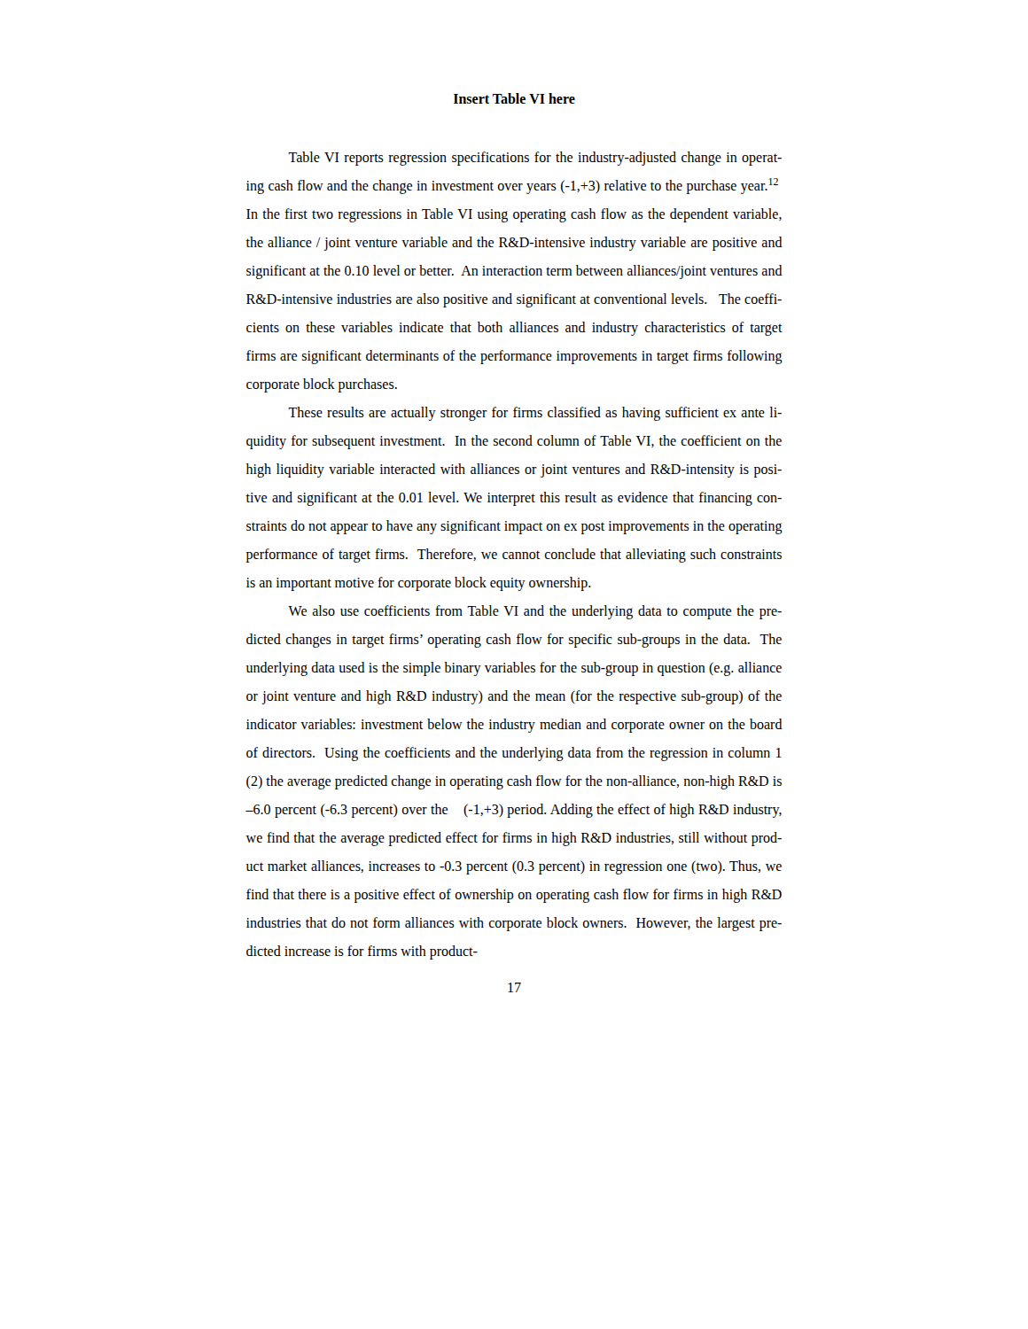Insert Table VI here
Table VI reports regression specifications for the industry-adjusted change in operating cash flow and the change in investment over years (-1,+3) relative to the purchase year.12 In the first two regressions in Table VI using operating cash flow as the dependent variable, the alliance / joint venture variable and the R&D-intensive industry variable are positive and significant at the 0.10 level or better. An interaction term between alliances/joint ventures and R&D-intensive industries are also positive and significant at conventional levels. The coefficients on these variables indicate that both alliances and industry characteristics of target firms are significant determinants of the performance improvements in target firms following corporate block purchases.
These results are actually stronger for firms classified as having sufficient ex ante liquidity for subsequent investment. In the second column of Table VI, the coefficient on the high liquidity variable interacted with alliances or joint ventures and R&D-intensity is positive and significant at the 0.01 level. We interpret this result as evidence that financing constraints do not appear to have any significant impact on ex post improvements in the operating performance of target firms. Therefore, we cannot conclude that alleviating such constraints is an important motive for corporate block equity ownership.
We also use coefficients from Table VI and the underlying data to compute the predicted changes in target firms’ operating cash flow for specific sub-groups in the data. The underlying data used is the simple binary variables for the sub-group in question (e.g. alliance or joint venture and high R&D industry) and the mean (for the respective sub-group) of the indicator variables: investment below the industry median and corporate owner on the board of directors. Using the coefficients and the underlying data from the regression in column 1 (2) the average predicted change in operating cash flow for the non-alliance, non-high R&D is –6.0 percent (-6.3 percent) over the (-1,+3) period. Adding the effect of high R&D industry, we find that the average predicted effect for firms in high R&D industries, still without product market alliances, increases to -0.3 percent (0.3 percent) in regression one (two). Thus, we find that there is a positive effect of ownership on operating cash flow for firms in high R&D industries that do not form alliances with corporate block owners. However, the largest predicted increase is for firms with product-
17